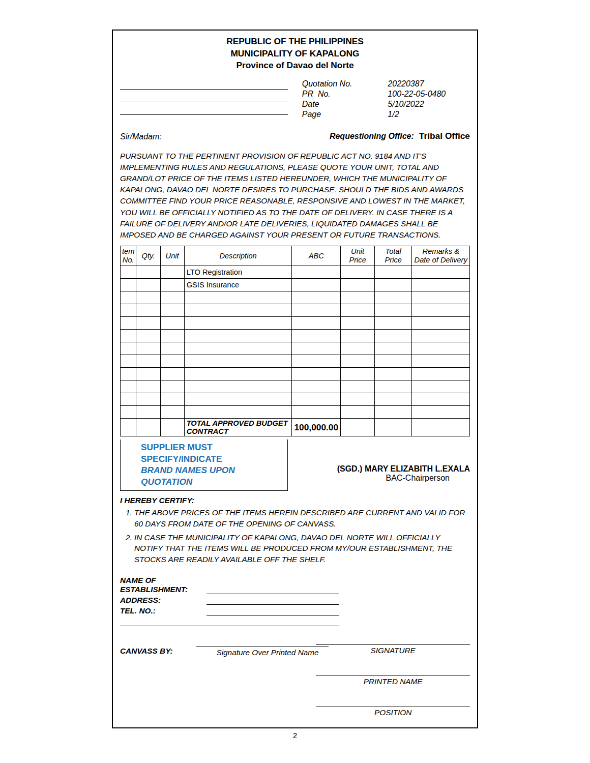REPUBLIC OF THE PHILIPPINES
MUNICIPALITY OF KAPALONG
Province of Davao del Norte
| Quotation No. | 20220387 |
| PR No. | 100-22-05-0480 |
| Date | 5/10/2022 |
| Page | 1/2 |
Sir/Madam:
Requestioning Office:Tribal Office
PURSUANT TO THE PERTINENT PROVISION OF REPUBLIC ACT NO. 9184 AND IT'S IMPLEMENTING RULES AND REGULATIONS, PLEASE QUOTE YOUR UNIT, TOTAL AND GRAND/LOT PRICE OF THE ITEMS LISTED HEREUNDER, WHICH THE MUNICIPALITY OF KAPALONG, DAVAO DEL NORTE DESIRES TO PURCHASE. SHOULD THE BIDS AND AWARDS COMMITTEE FIND YOUR PRICE REASONABLE, RESPONSIVE AND LOWEST IN THE MARKET, YOU WILL BE OFFICIALLY NOTIFIED AS TO THE DATE OF DELIVERY. IN CASE THERE IS A FAILURE OF DELIVERY AND/OR LATE DELIVERIES, LIQUIDATED DAMAGES SHALL BE IMPOSED AND BE CHARGED AGAINST YOUR PRESENT OR FUTURE TRANSACTIONS.
| tem No. | Qty. | Unit | Description | ABC | Unit Price | Total Price | Remarks & Date of Delivery |
| --- | --- | --- | --- | --- | --- | --- | --- |
| | | | LTO Registration | | | | |
| | | | GSIS Insurance | | | | |
| | | | TOTAL APPROVED BUDGET CONTRACT | 100,000.00 | | | |
SUPPLIER MUST SPECIFY/INDICATE
BRAND NAMES UPON QUOTATION
(SGD.) MARY ELIZABITH L.EXALA
BAC-Chairperson
I HEREBY CERTIFY:
THE ABOVE PRICES OF THE ITEMS HEREIN DESCRIBED ARE CURRENT AND VALID FOR 60 DAYS FROM DATE OF THE OPENING OF CANVASS.
IN CASE THE MUNICIPALITY OF KAPALONG, DAVAO DEL NORTE WILL OFFICIALLY NOTIFY THAT THE ITEMS WILL BE PRODUCED FROM MY/OUR ESTABLISHMENT, THE STOCKS ARE READILY AVAILABLE OFF THE SHELF.
NAME OF ESTABLISHMENT:
ADDRESS:
TEL. NO.:
CANVASS BY:
Signature Over Printed Name
SIGNATURE
PRINTED NAME
POSITION
2